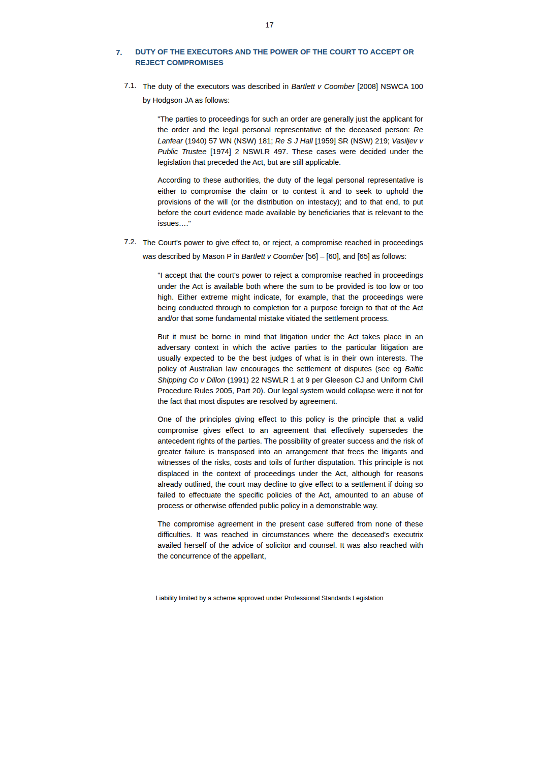17
7.
Duty of the Executors and the Power of the Court to Accept or Reject Compromises
7.1.
The duty of the executors was described in Bartlett v Coomber [2008] NSWCA 100 by Hodgson JA as follows:
"The parties to proceedings for such an order are generally just the applicant for the order and the legal personal representative of the deceased person: Re Lanfear (1940) 57 WN (NSW) 181; Re S J Hall [1959] SR (NSW) 219; Vasiljev v Public Trustee [1974] 2 NSWLR 497. These cases were decided under the legislation that preceded the Act, but are still applicable.
According to these authorities, the duty of the legal personal representative is either to compromise the claim or to contest it and to seek to uphold the provisions of the will (or the distribution on intestacy); and to that end, to put before the court evidence made available by beneficiaries that is relevant to the issues…."
7.2.
The Court's power to give effect to, or reject, a compromise reached in proceedings was described by Mason P in Bartlett v Coomber [56] – [60], and [65] as follows:
"I accept that the court's power to reject a compromise reached in proceedings under the Act is available both where the sum to be provided is too low or too high. Either extreme might indicate, for example, that the proceedings were being conducted through to completion for a purpose foreign to that of the Act and/or that some fundamental mistake vitiated the settlement process.
But it must be borne in mind that litigation under the Act takes place in an adversary context in which the active parties to the particular litigation are usually expected to be the best judges of what is in their own interests. The policy of Australian law encourages the settlement of disputes (see eg Baltic Shipping Co v Dillon (1991) 22 NSWLR 1 at 9 per Gleeson CJ and Uniform Civil Procedure Rules 2005, Part 20). Our legal system would collapse were it not for the fact that most disputes are resolved by agreement.
One of the principles giving effect to this policy is the principle that a valid compromise gives effect to an agreement that effectively supersedes the antecedent rights of the parties. The possibility of greater success and the risk of greater failure is transposed into an arrangement that frees the litigants and witnesses of the risks, costs and toils of further disputation. This principle is not displaced in the context of proceedings under the Act, although for reasons already outlined, the court may decline to give effect to a settlement if doing so failed to effectuate the specific policies of the Act, amounted to an abuse of process or otherwise offended public policy in a demonstrable way.
The compromise agreement in the present case suffered from none of these difficulties. It was reached in circumstances where the deceased's executrix availed herself of the advice of solicitor and counsel. It was also reached with the concurrence of the appellant,
Liability limited by a scheme approved under Professional Standards Legislation